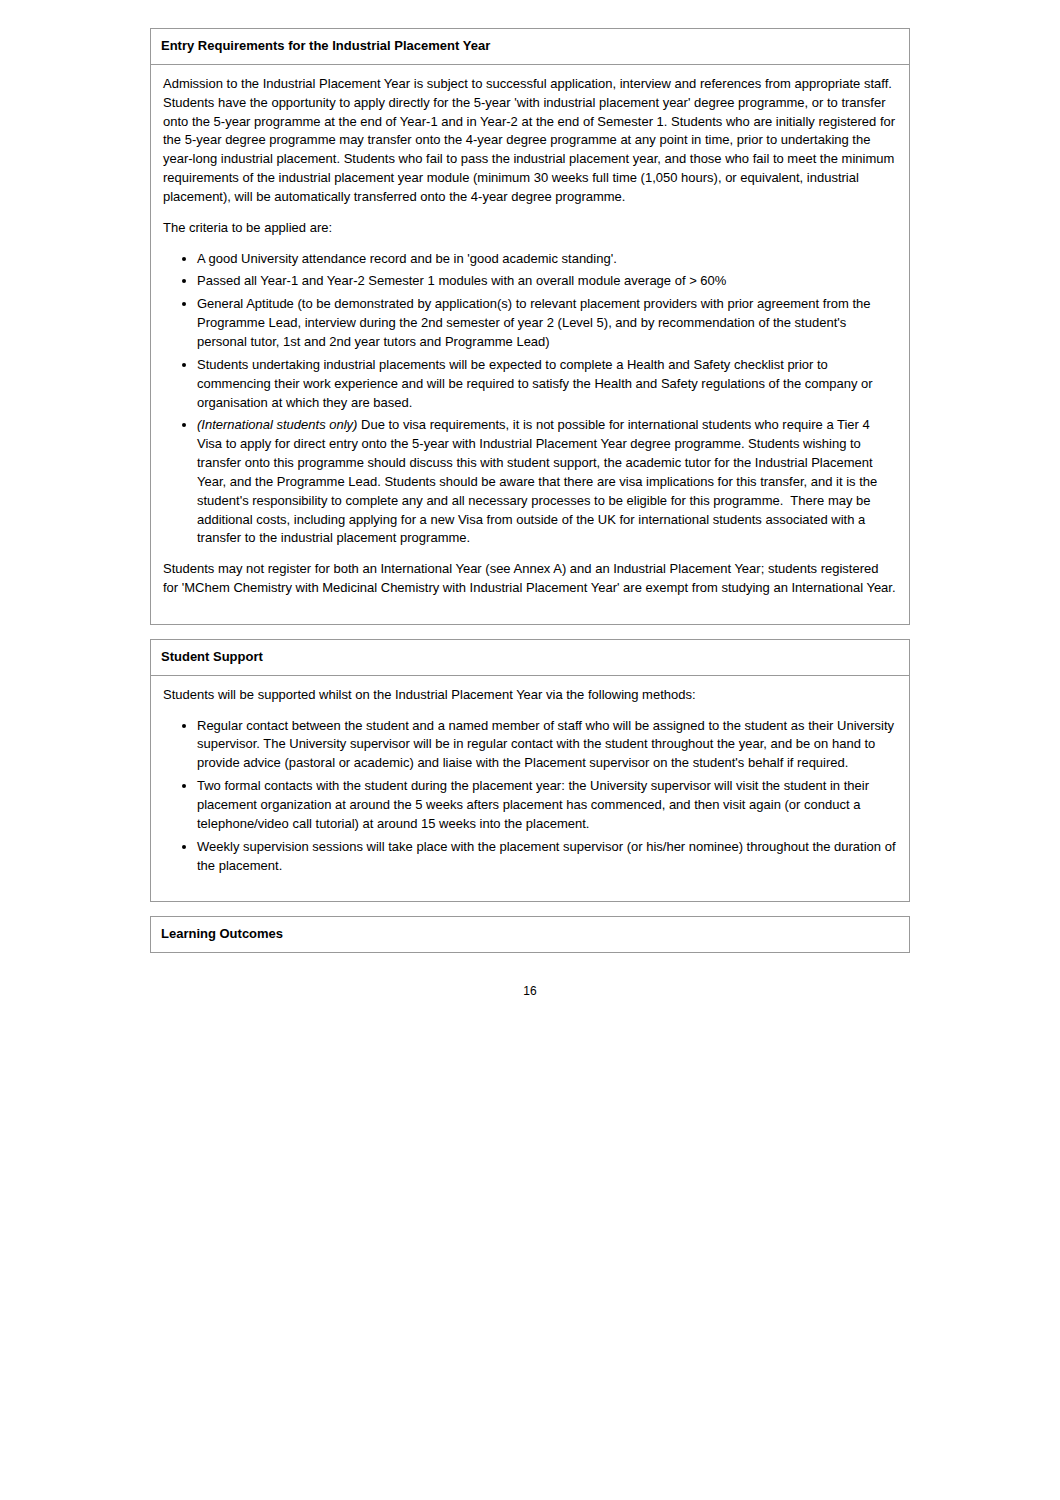Entry Requirements for the Industrial Placement Year
Admission to the Industrial Placement Year is subject to successful application, interview and references from appropriate staff. Students have the opportunity to apply directly for the 5-year 'with industrial placement year' degree programme, or to transfer onto the 5-year programme at the end of Year-1 and in Year-2 at the end of Semester 1. Students who are initially registered for the 5-year degree programme may transfer onto the 4-year degree programme at any point in time, prior to undertaking the year-long industrial placement. Students who fail to pass the industrial placement year, and those who fail to meet the minimum requirements of the industrial placement year module (minimum 30 weeks full time (1,050 hours), or equivalent, industrial placement), will be automatically transferred onto the 4-year degree programme.
The criteria to be applied are:
A good University attendance record and be in 'good academic standing'.
Passed all Year-1 and Year-2 Semester 1 modules with an overall module average of > 60%
General Aptitude (to be demonstrated by application(s) to relevant placement providers with prior agreement from the Programme Lead, interview during the 2nd semester of year 2 (Level 5), and by recommendation of the student's personal tutor, 1st and 2nd year tutors and Programme Lead)
Students undertaking industrial placements will be expected to complete a Health and Safety checklist prior to commencing their work experience and will be required to satisfy the Health and Safety regulations of the company or organisation at which they are based.
(International students only) Due to visa requirements, it is not possible for international students who require a Tier 4 Visa to apply for direct entry onto the 5-year with Industrial Placement Year degree programme. Students wishing to transfer onto this programme should discuss this with student support, the academic tutor for the Industrial Placement Year, and the Programme Lead. Students should be aware that there are visa implications for this transfer, and it is the student's responsibility to complete any and all necessary processes to be eligible for this programme. There may be additional costs, including applying for a new Visa from outside of the UK for international students associated with a transfer to the industrial placement programme.
Students may not register for both an International Year (see Annex A) and an Industrial Placement Year; students registered for 'MChem Chemistry with Medicinal Chemistry with Industrial Placement Year' are exempt from studying an International Year.
Student Support
Students will be supported whilst on the Industrial Placement Year via the following methods:
Regular contact between the student and a named member of staff who will be assigned to the student as their University supervisor. The University supervisor will be in regular contact with the student throughout the year, and be on hand to provide advice (pastoral or academic) and liaise with the Placement supervisor on the student's behalf if required.
Two formal contacts with the student during the placement year: the University supervisor will visit the student in their placement organization at around the 5 weeks afters placement has commenced, and then visit again (or conduct a telephone/video call tutorial) at around 15 weeks into the placement.
Weekly supervision sessions will take place with the placement supervisor (or his/her nominee) throughout the duration of the placement.
Learning Outcomes
16